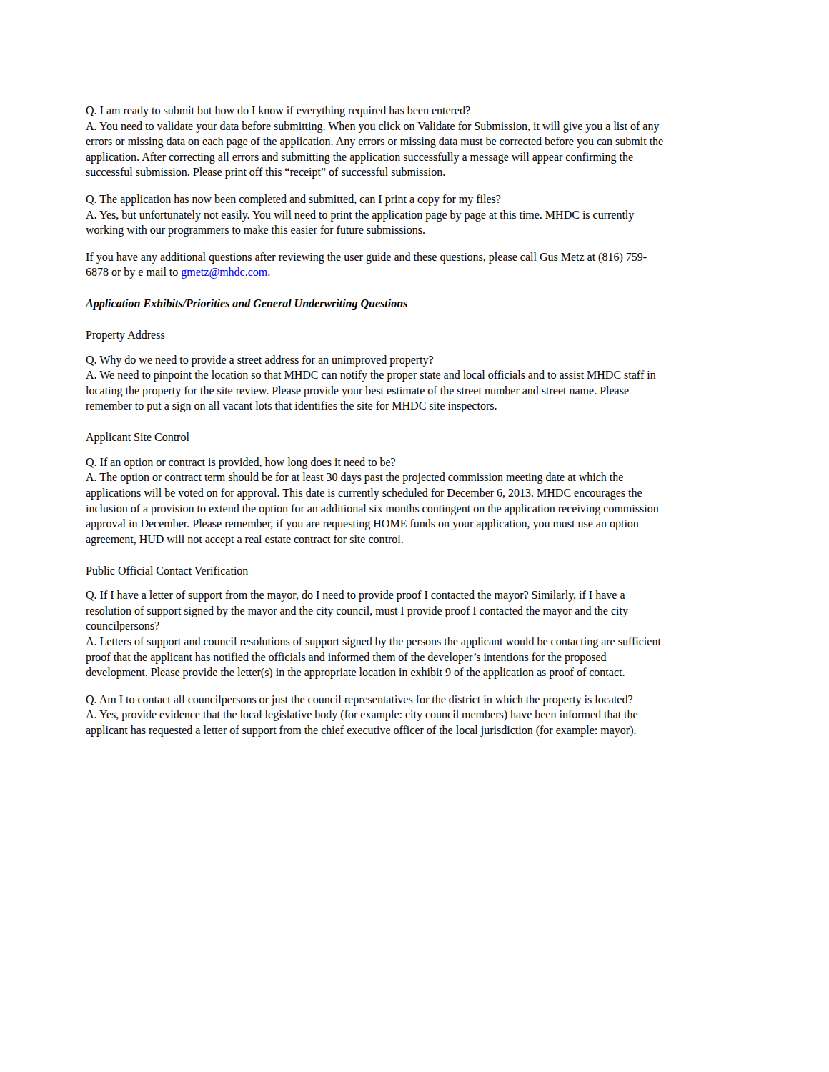Q. I am ready to submit but how do I know if everything required has been entered?
A. You need to validate your data before submitting. When you click on Validate for Submission, it will give you a list of any errors or missing data on each page of the application. Any errors or missing data must be corrected before you can submit the application. After correcting all errors and submitting the application successfully a message will appear confirming the successful submission. Please print off this “receipt” of successful submission.
Q. The application has now been completed and submitted, can I print a copy for my files?
A. Yes, but unfortunately not easily. You will need to print the application page by page at this time. MHDC is currently working with our programmers to make this easier for future submissions.
If you have any additional questions after reviewing the user guide and these questions, please call Gus Metz at (816) 759-6878 or by e mail to gmetz@mhdc.com.
Application Exhibits/Priorities and General Underwriting Questions
Property Address
Q. Why do we need to provide a street address for an unimproved property?
A. We need to pinpoint the location so that MHDC can notify the proper state and local officials and to assist MHDC staff in locating the property for the site review. Please provide your best estimate of the street number and street name. Please remember to put a sign on all vacant lots that identifies the site for MHDC site inspectors.
Applicant Site Control
Q. If an option or contract is provided, how long does it need to be?
A. The option or contract term should be for at least 30 days past the projected commission meeting date at which the applications will be voted on for approval. This date is currently scheduled for December 6, 2013. MHDC encourages the inclusion of a provision to extend the option for an additional six months contingent on the application receiving commission approval in December. Please remember, if you are requesting HOME funds on your application, you must use an option agreement, HUD will not accept a real estate contract for site control.
Public Official Contact Verification
Q. If I have a letter of support from the mayor, do I need to provide proof I contacted the mayor? Similarly, if I have a resolution of support signed by the mayor and the city council, must I provide proof I contacted the mayor and the city councilpersons?
A. Letters of support and council resolutions of support signed by the persons the applicant would be contacting are sufficient proof that the applicant has notified the officials and informed them of the developer’s intentions for the proposed development. Please provide the letter(s) in the appropriate location in exhibit 9 of the application as proof of contact.
Q. Am I to contact all councilpersons or just the council representatives for the district in which the property is located?
A. Yes, provide evidence that the local legislative body (for example: city council members) have been informed that the applicant has requested a letter of support from the chief executive officer of the local jurisdiction (for example: mayor).